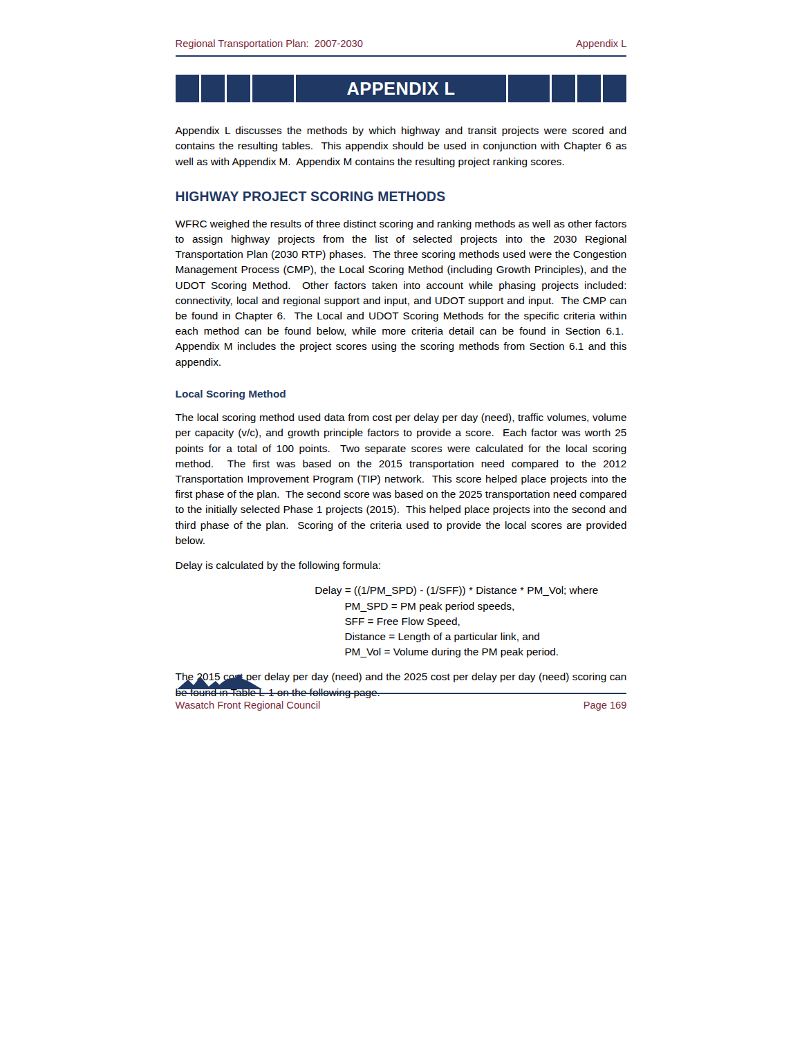Regional Transportation Plan: 2007-2030
Appendix L
APPENDIX L
Appendix L discusses the methods by which highway and transit projects were scored and contains the resulting tables. This appendix should be used in conjunction with Chapter 6 as well as with Appendix M. Appendix M contains the resulting project ranking scores.
HIGHWAY PROJECT SCORING METHODS
WFRC weighed the results of three distinct scoring and ranking methods as well as other factors to assign highway projects from the list of selected projects into the 2030 Regional Transportation Plan (2030 RTP) phases. The three scoring methods used were the Congestion Management Process (CMP), the Local Scoring Method (including Growth Principles), and the UDOT Scoring Method. Other factors taken into account while phasing projects included: connectivity, local and regional support and input, and UDOT support and input. The CMP can be found in Chapter 6. The Local and UDOT Scoring Methods for the specific criteria within each method can be found below, while more criteria detail can be found in Section 6.1. Appendix M includes the project scores using the scoring methods from Section 6.1 and this appendix.
Local Scoring Method
The local scoring method used data from cost per delay per day (need), traffic volumes, volume per capacity (v/c), and growth principle factors to provide a score. Each factor was worth 25 points for a total of 100 points. Two separate scores were calculated for the local scoring method. The first was based on the 2015 transportation need compared to the 2012 Transportation Improvement Program (TIP) network. This score helped place projects into the first phase of the plan. The second score was based on the 2025 transportation need compared to the initially selected Phase 1 projects (2015). This helped place projects into the second and third phase of the plan. Scoring of the criteria used to provide the local scores are provided below.
Delay is calculated by the following formula:
Delay = ((1/PM_SPD) - (1/SFF)) * Distance * PM_Vol; where
PM_SPD = PM peak period speeds,
SFF = Free Flow Speed,
Distance = Length of a particular link, and
PM_Vol = Volume during the PM peak period.
The 2015 cost per delay per day (need) and the 2025 cost per delay per day (need) scoring can be found in Table L-1 on the following page.
Wasatch Front Regional Council
Page 169